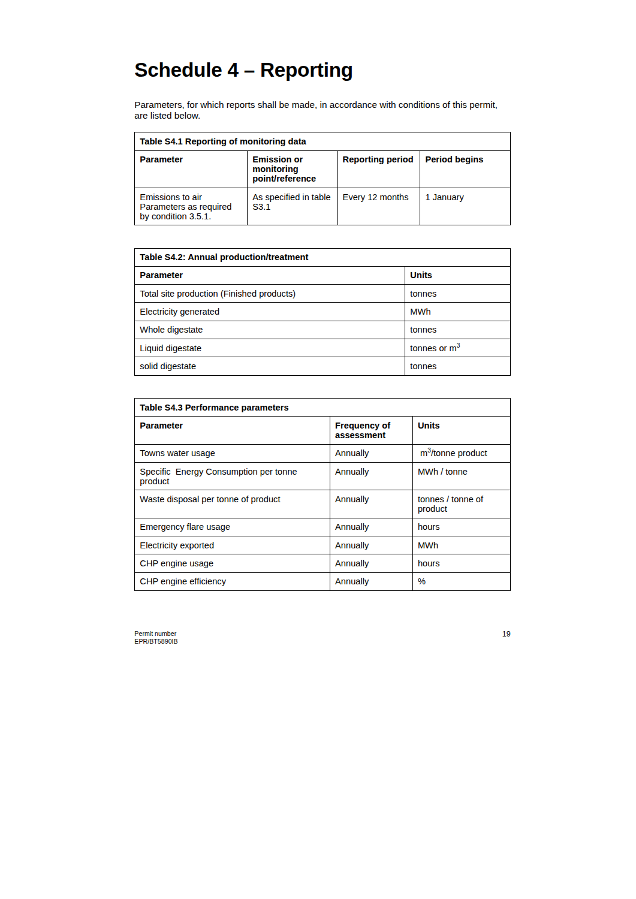Schedule 4 – Reporting
Parameters, for which reports shall be made, in accordance with conditions of this permit, are listed below.
| Table S4.1 Reporting of monitoring data |
| Parameter | Emission or monitoring point/reference | Reporting period | Period begins |
| Emissions to air Parameters as required by condition 3.5.1. | As specified in table S3.1 | Every 12 months | 1 January |
| Table S4.2: Annual production/treatment |
| Parameter | Units |
| Total site production (Finished products) | tonnes |
| Electricity generated | MWh |
| Whole digestate | tonnes |
| Liquid digestate | tonnes or m 3 |
| solid digestate | tonnes |
| Table S4.3 Performance parameters |
| Parameter | Frequency of assessment | Units |
| Towns water usage | Annually | m 3 /tonne product |
| Specific Energy Consumption per tonne product | Annually | MWh / tonne |
| Waste disposal per tonne of product | Annually | tonnes / tonne of product |
| Emergency flare usage | Annually | hours |
| Electricity exported | Annually | MWh |
| CHP engine usage | Annually | hours |
| CHP engine efficiency | Annually | % |
19 Permit number
EPR/BT5890IB